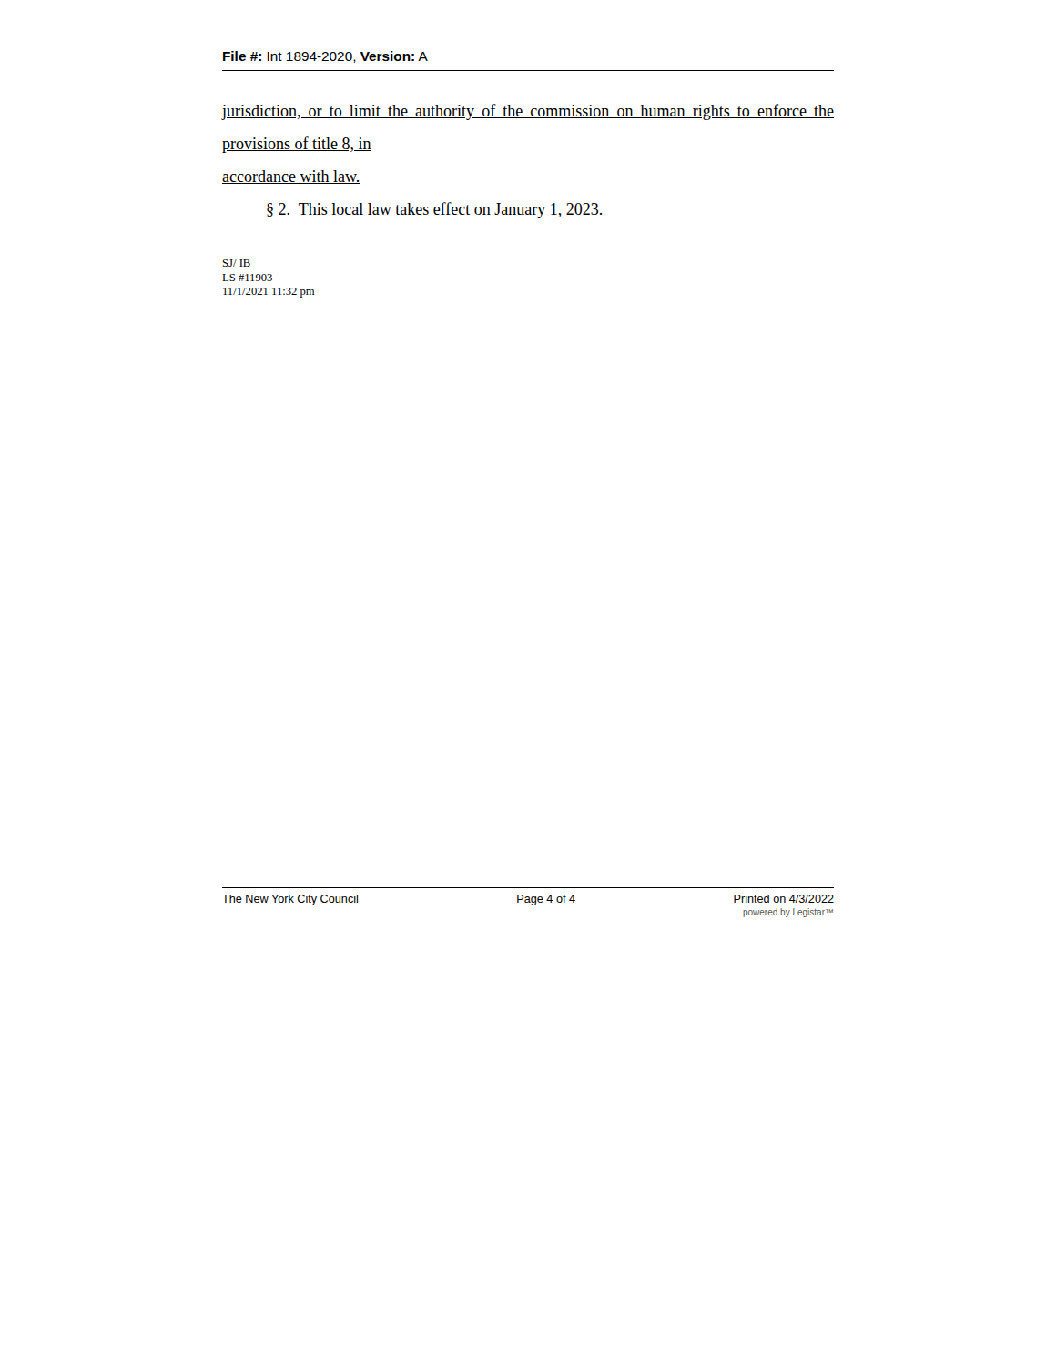File #: Int 1894-2020, Version: A
jurisdiction, or to limit the authority of the commission on human rights to enforce the provisions of title 8, in
accordance with law.
§ 2. This local law takes effect on January 1, 2023.
SJ/ IB
LS #11903
11/1/2021 11:32 pm
The New York City Council
Page 4 of 4
Printed on 4/3/2022
powered by Legistar™